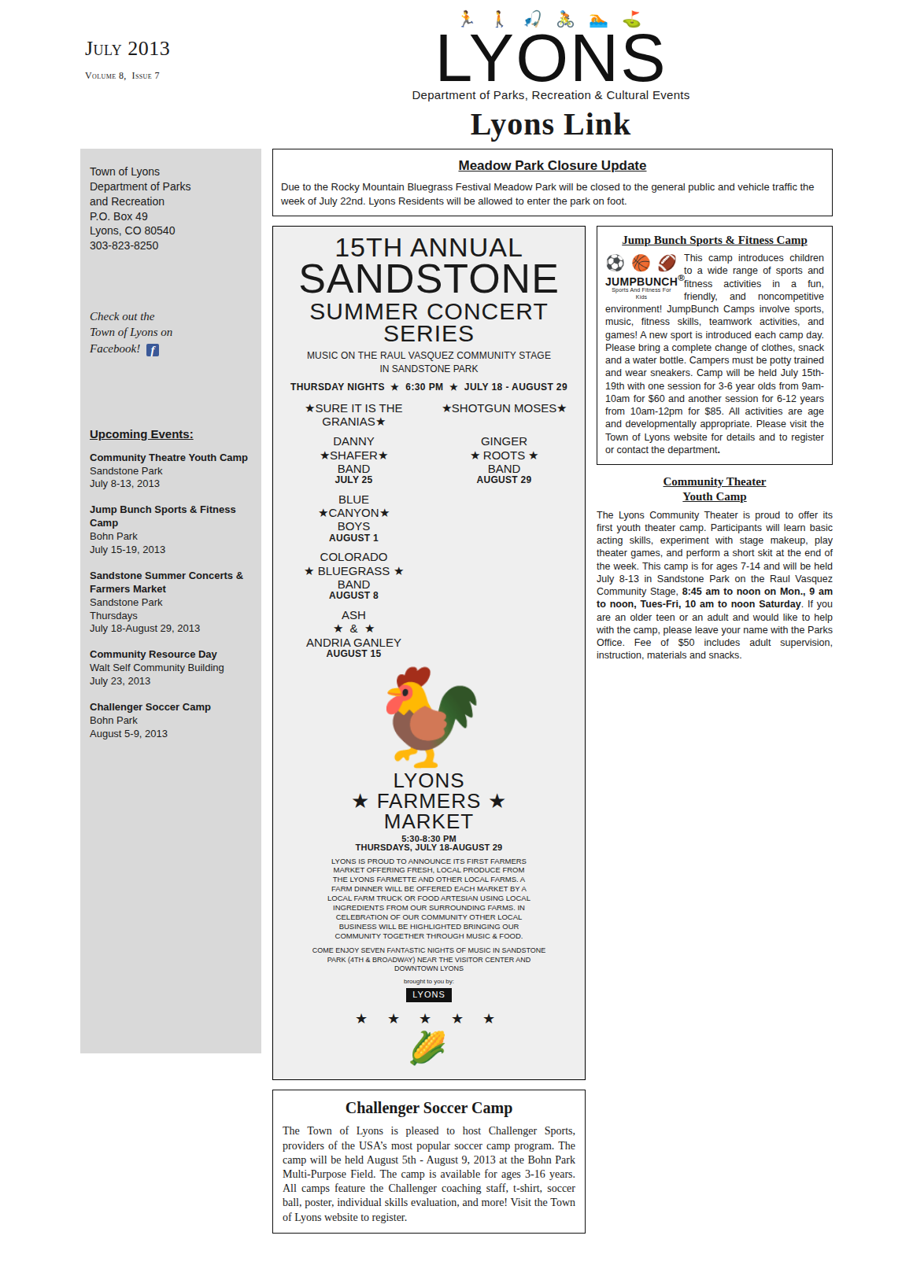July 2013
Volume 8, Issue 7
🏃 🚶 🎣 🚴 🏊 ⛳
LYONS
Department of Parks, Recreation & Cultural Events
Lyons Link
Town of Lyons
Department of Parks
and Recreation
P.O. Box 49
Lyons, CO 80540
303-823-8250
Check out the
Town of Lyons on
Facebook! f
Upcoming Events:
Community Theatre Youth Camp Sandstone Park
July 8-13, 2013
Jump Bunch Sports & Fitness Camp Bohn Park
July 15-19, 2013
Sandstone Summer Concerts & Farmers Market Sandstone Park
Thursdays
July 18-August 29, 2013
Community Resource Day Walt Self Community Building
July 23, 2013
Challenger Soccer Camp Bohn Park
August 5-9, 2013
Meadow Park Closure Update
Due to the Rocky Mountain Bluegrass Festival Meadow Park will be closed to the general public and vehicle traffic the week of July 22nd. Lyons Residents will be allowed to enter the park on foot.
15TH ANNUAL SANDSTONE SUMMER CONCERT SERIES
MUSIC ON THE RAUL VASQUEZ COMMUNITY STAGE
IN SANDSTONE PARK
THURSDAY NIGHTS ★ 6:30 PM ★ JULY 18 - AUGUST 29
★SURE IT IS THE GRANIAS★
★SHOTGUN MOSES★
DANNY
★SHAFER★
BANDJULY 25
GINGER
★ ROOTS ★
BANDAUGUST 29
BLUE
★CANYON★
BOYSAUGUST 1
COLORADO
★ BLUEGRASS ★
BANDAUGUST 8
ASH
★ & ★
ANDRIA GANLEYAUGUST 15
🐓
LYONS
★ FARMERS ★
MARKET 5:30-8:30 PM
THURSDAYS, JULY 18-AUGUST 29
LYONS IS PROUD TO ANNOUNCE ITS FIRST FARMERS MARKET OFFERING FRESH, LOCAL PRODUCE FROM THE LYONS FARMETTE AND OTHER LOCAL FARMS. A FARM DINNER WILL BE OFFERED EACH MARKET BY A LOCAL FARM TRUCK OR FOOD ARTESIAN USING LOCAL INGREDIENTS FROM OUR SURROUNDING FARMS. IN CELEBRATION OF OUR COMMUNITY OTHER LOCAL BUSINESS WILL BE HIGHLIGHTED BRINGING OUR COMMUNITY TOGETHER THROUGH MUSIC & FOOD.
COME ENJOY SEVEN FANTASTIC NIGHTS OF MUSIC IN SANDSTONE PARK (4TH & BROADWAY) NEAR THE VISITOR CENTER AND DOWNTOWN LYONS
brought to you by:
LYONS
★ ★ ★ ★ ★
🌽
Jump Bunch Sports & Fitness Camp
⚽ 🏀 🏈
JUMPBUNCH®
Sports And Fitness For Kids
This camp introduces children to a wide range of sports and fitness activities in a fun, friendly, and noncompetitive environment! JumpBunch Camps involve sports, music, fitness skills, teamwork activities, and games! A new sport is introduced each camp day. Please bring a complete change of clothes, snack and a water bottle. Campers must be potty trained and wear sneakers. Camp will be held July 15th-19th with one session for 3-6 year olds from 9am-10am for $60 and another session for 6-12 years from 10am-12pm for $85. All activities are age and developmentally appropriate. Please visit the Town of Lyons website for details and to register or contact the department.
Community Theater
Youth Camp
The Lyons Community Theater is proud to offer its first youth theater camp. Participants will learn basic acting skills, experiment with stage makeup, play theater games, and perform a short skit at the end of the week. This camp is for ages 7-14 and will be held July 8-13 in Sandstone Park on the Raul Vasquez Community Stage, 8:45 am to noon on Mon., 9 am to noon, Tues-Fri, 10 am to noon Saturday. If you are an older teen or an adult and would like to help with the camp, please leave your name with the Parks Office. Fee of $50 includes adult supervision, instruction, materials and snacks.
Challenger Soccer Camp
The Town of Lyons is pleased to host Challenger Sports, providers of the USA’s most popular soccer camp program. The camp will be held August 5th - August 9, 2013 at the Bohn Park Multi-Purpose Field. The camp is available for ages 3-16 years. All camps feature the Challenger coaching staff, t-shirt, soccer ball, poster, individual skills evaluation, and more! Visit the Town of Lyons website to register.